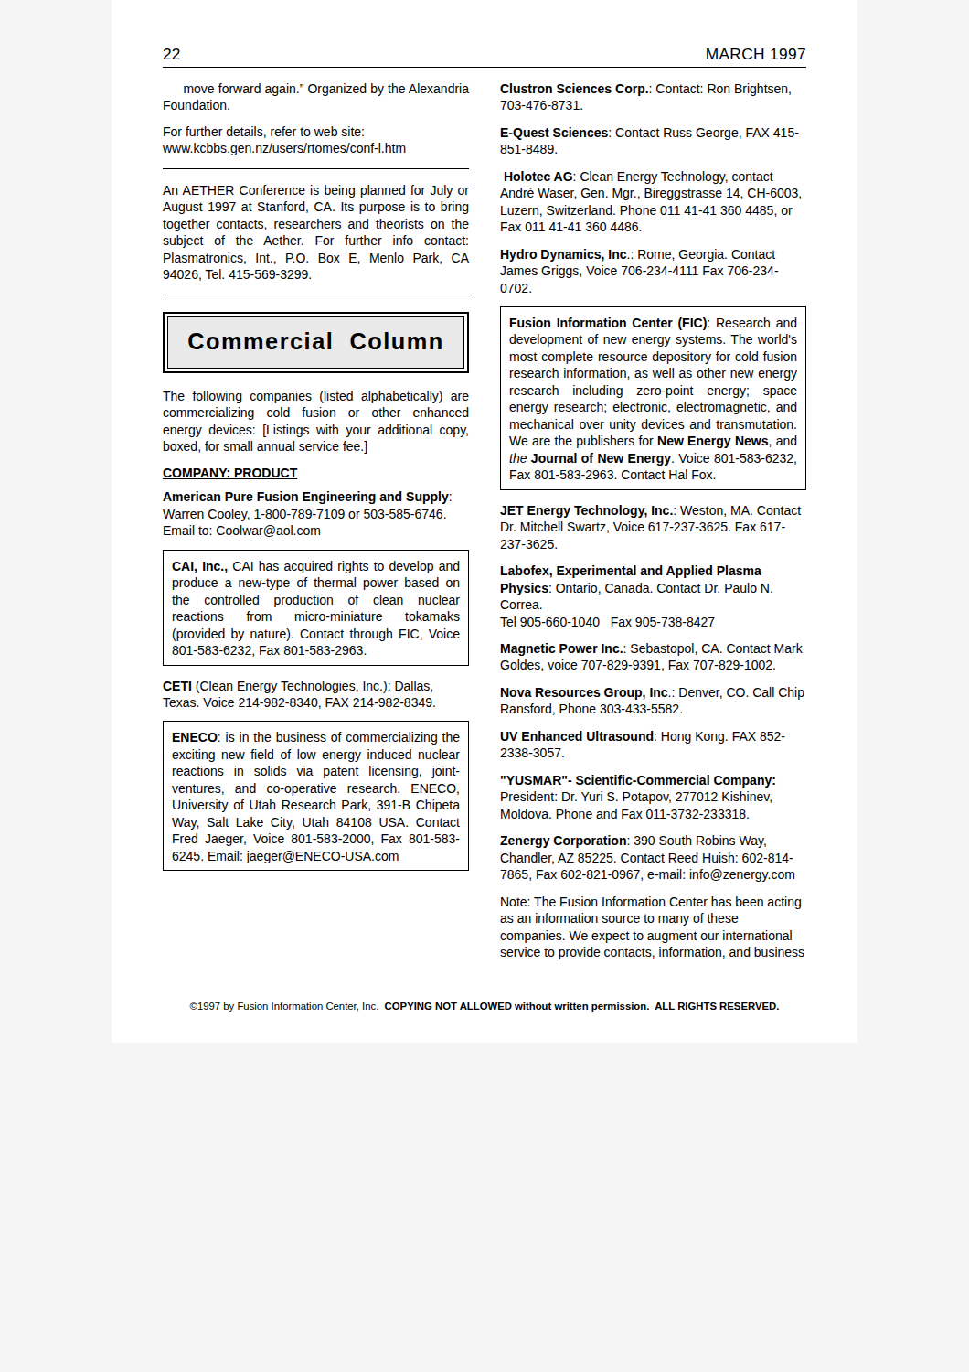22
MARCH 1997
move forward again.” Organized by the Alexandria Foundation.
For further details, refer to web site:
www.kcbbs.gen.nz/users/rtomes/conf-l.htm
An AETHER Conference is being planned for July or August 1997 at Stanford, CA. Its purpose is to bring together contacts, researchers and theorists on the subject of the Aether. For further info contact: Plasmatronics, Int., P.O. Box E, Menlo Park, CA 94026, Tel. 415-569-3299.
Commercial Column
The following companies (listed alphabetically) are commercializing cold fusion or other enhanced energy devices: [Listings with your additional copy, boxed, for small annual service fee.]
COMPANY: PRODUCT
American Pure Fusion Engineering and Supply: Warren Cooley, 1-800-789-7109 or 503-585-6746. Email to: Coolwar@aol.com
CAI, Inc., CAI has acquired rights to develop and produce a new-type of thermal power based on the controlled production of clean nuclear reactions from micro-miniature tokamaks (provided by nature). Contact through FIC, Voice 801-583-6232, Fax 801-583-2963.
CETI (Clean Energy Technologies, Inc.): Dallas, Texas. Voice 214-982-8340, FAX 214-982-8349.
ENECO: is in the business of commercializing the exciting new field of low energy induced nuclear reactions in solids via patent licensing, joint-ventures, and co-operative research. ENECO, University of Utah Research Park, 391-B Chipeta Way, Salt Lake City, Utah 84108 USA. Contact Fred Jaeger, Voice 801-583-2000, Fax 801-583-6245. Email: jaeger@ENECO-USA.com
Clustron Sciences Corp.: Contact: Ron Brightsen, 703-476-8731.
E-Quest Sciences: Contact Russ George, FAX 415-851-8489.
Holotec AG: Clean Energy Technology, contact André Waser, Gen. Mgr., Bireggstrasse 14, CH-6003, Luzern, Switzerland. Phone 011 41-41 360 4485, or Fax 011 41-41 360 4486.
Hydro Dynamics, Inc.: Rome, Georgia. Contact James Griggs, Voice 706-234-4111 Fax 706-234-0702.
Fusion Information Center (FIC): Research and development of new energy systems. The world's most complete resource depository for cold fusion research information, as well as other new energy research including zero-point energy; space energy research; electronic, electromagnetic, and mechanical over unity devices and transmutation. We are the publishers for New Energy News, and the Journal of New Energy. Voice 801-583-6232, Fax 801-583-2963. Contact Hal Fox.
JET Energy Technology, Inc.: Weston, MA. Contact Dr. Mitchell Swartz, Voice 617-237-3625. Fax 617-237-3625.
Labofex, Experimental and Applied Plasma Physics: Ontario, Canada. Contact Dr. Paulo N. Correa.
Tel 905-660-1040 Fax 905-738-8427
Magnetic Power Inc.: Sebastopol, CA. Contact Mark Goldes, voice 707-829-9391, Fax 707-829-1002.
Nova Resources Group, Inc.: Denver, CO. Call Chip Ransford, Phone 303-433-5582.
UV Enhanced Ultrasound: Hong Kong. FAX 852-2338-3057.
"YUSMAR"- Scientific-Commercial Company: President: Dr. Yuri S. Potapov, 277012 Kishinev, Moldova. Phone and Fax 011-3732-233318.
Zenergy Corporation: 390 South Robins Way, Chandler, AZ 85225. Contact Reed Huish: 602-814-7865, Fax 602-821-0967, e-mail: info@zenergy.com
Note: The Fusion Information Center has been acting as an information source to many of these companies. We expect to augment our international service to provide contacts, information, and business
©1997 by Fusion Information Center, Inc. COPYING NOT ALLOWED without written permission. ALL RIGHTS RESERVED.